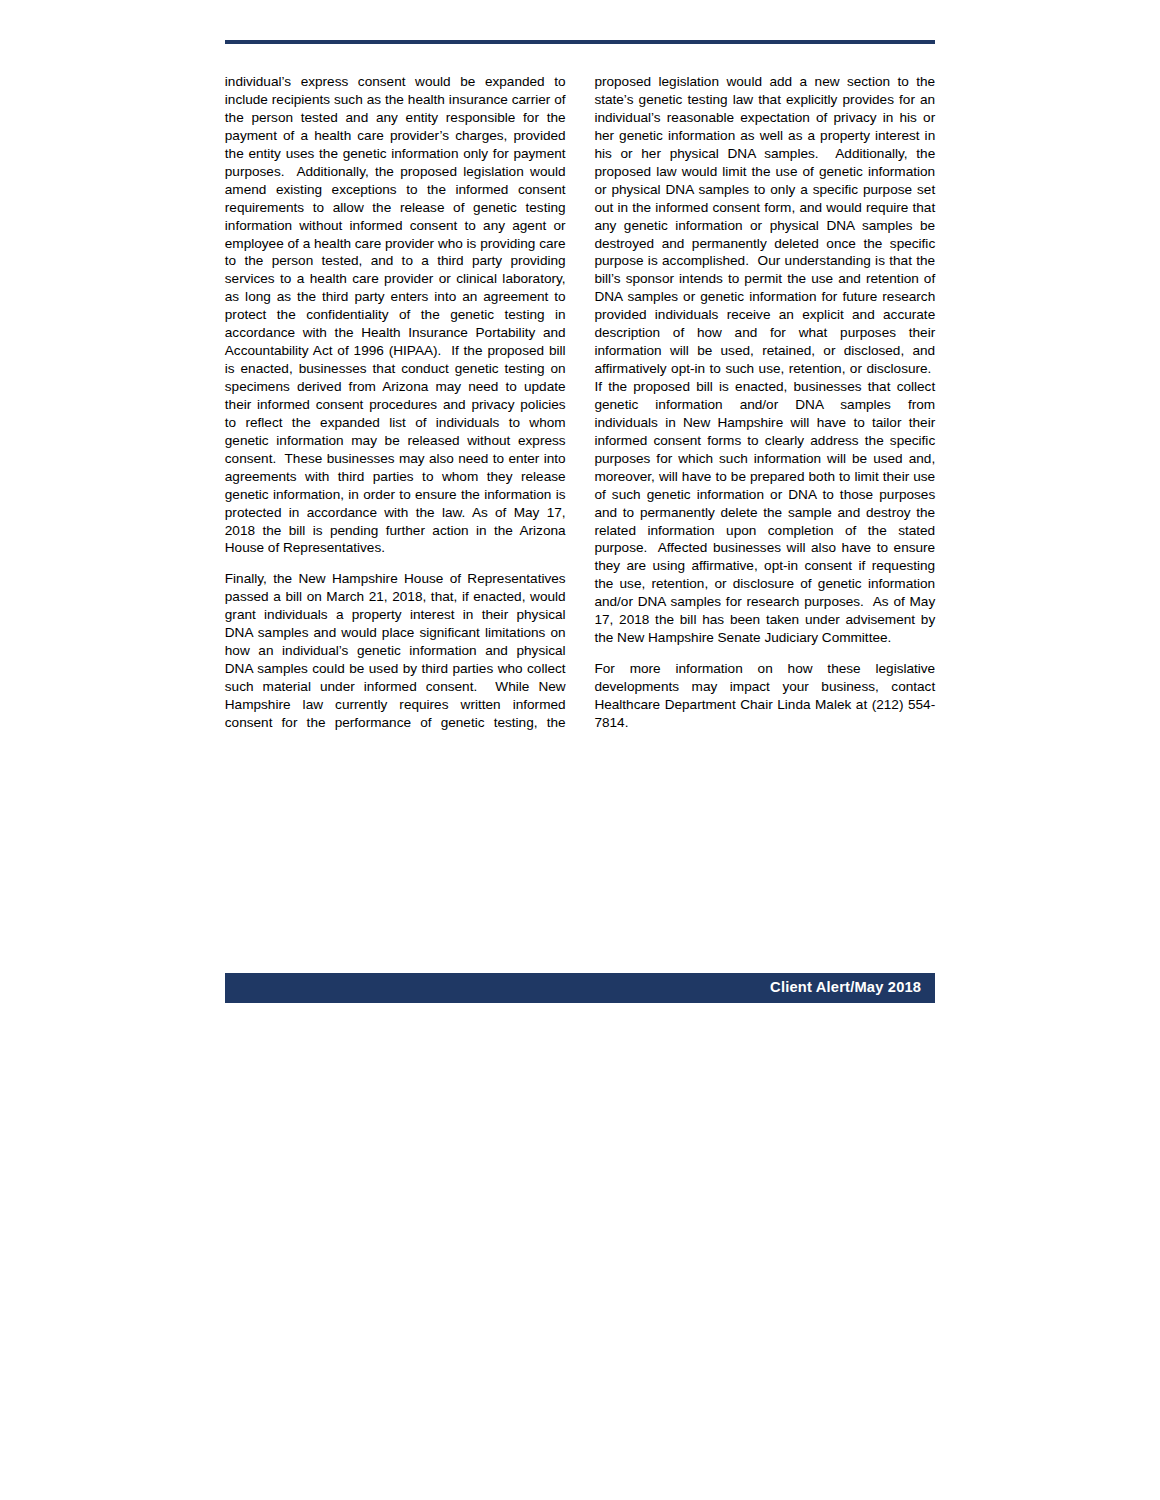individual’s express consent would be expanded to include recipients such as the health insurance carrier of the person tested and any entity responsible for the payment of a health care provider’s charges, provided the entity uses the genetic information only for payment purposes. Additionally, the proposed legislation would amend existing exceptions to the informed consent requirements to allow the release of genetic testing information without informed consent to any agent or employee of a health care provider who is providing care to the person tested, and to a third party providing services to a health care provider or clinical laboratory, as long as the third party enters into an agreement to protect the confidentiality of the genetic testing in accordance with the Health Insurance Portability and Accountability Act of 1996 (HIPAA). If the proposed bill is enacted, businesses that conduct genetic testing on specimens derived from Arizona may need to update their informed consent procedures and privacy policies to reflect the expanded list of individuals to whom genetic information may be released without express consent. These businesses may also need to enter into agreements with third parties to whom they release genetic information, in order to ensure the information is protected in accordance with the law. As of May 17, 2018 the bill is pending further action in the Arizona House of Representatives.
Finally, the New Hampshire House of Representatives passed a bill on March 21, 2018, that, if enacted, would grant individuals a property interest in their physical DNA samples and would place significant limitations on how an individual’s genetic information and physical DNA samples could be used by third parties who collect such material under informed consent. While New Hampshire law currently requires written informed consent for the performance of genetic testing, the proposed legislation would add a new section to the state’s genetic testing law that explicitly provides for an individual’s reasonable expectation of privacy in his or her genetic information as well as a property interest in his or her physical DNA samples. Additionally, the proposed law would limit the use of genetic information or physical DNA samples to only a specific purpose set out in the informed consent form, and would require that any genetic information or physical DNA samples be destroyed and permanently deleted once the specific purpose is accomplished. Our understanding is that the bill’s sponsor intends to permit the use and retention of DNA samples or genetic information for future research provided individuals receive an explicit and accurate description of how and for what purposes their information will be used, retained, or disclosed, and affirmatively opt-in to such use, retention, or disclosure. If the proposed bill is enacted, businesses that collect genetic information and/or DNA samples from individuals in New Hampshire will have to tailor their informed consent forms to clearly address the specific purposes for which such information will be used and, moreover, will have to be prepared both to limit their use of such genetic information or DNA to those purposes and to permanently delete the sample and destroy the related information upon completion of the stated purpose. Affected businesses will also have to ensure they are using affirmative, opt-in consent if requesting the use, retention, or disclosure of genetic information and/or DNA samples for research purposes. As of May 17, 2018 the bill has been taken under advisement by the New Hampshire Senate Judiciary Committee.
For more information on how these legislative developments may impact your business, contact Healthcare Department Chair Linda Malek at (212) 554-7814.
Client Alert/May 2018